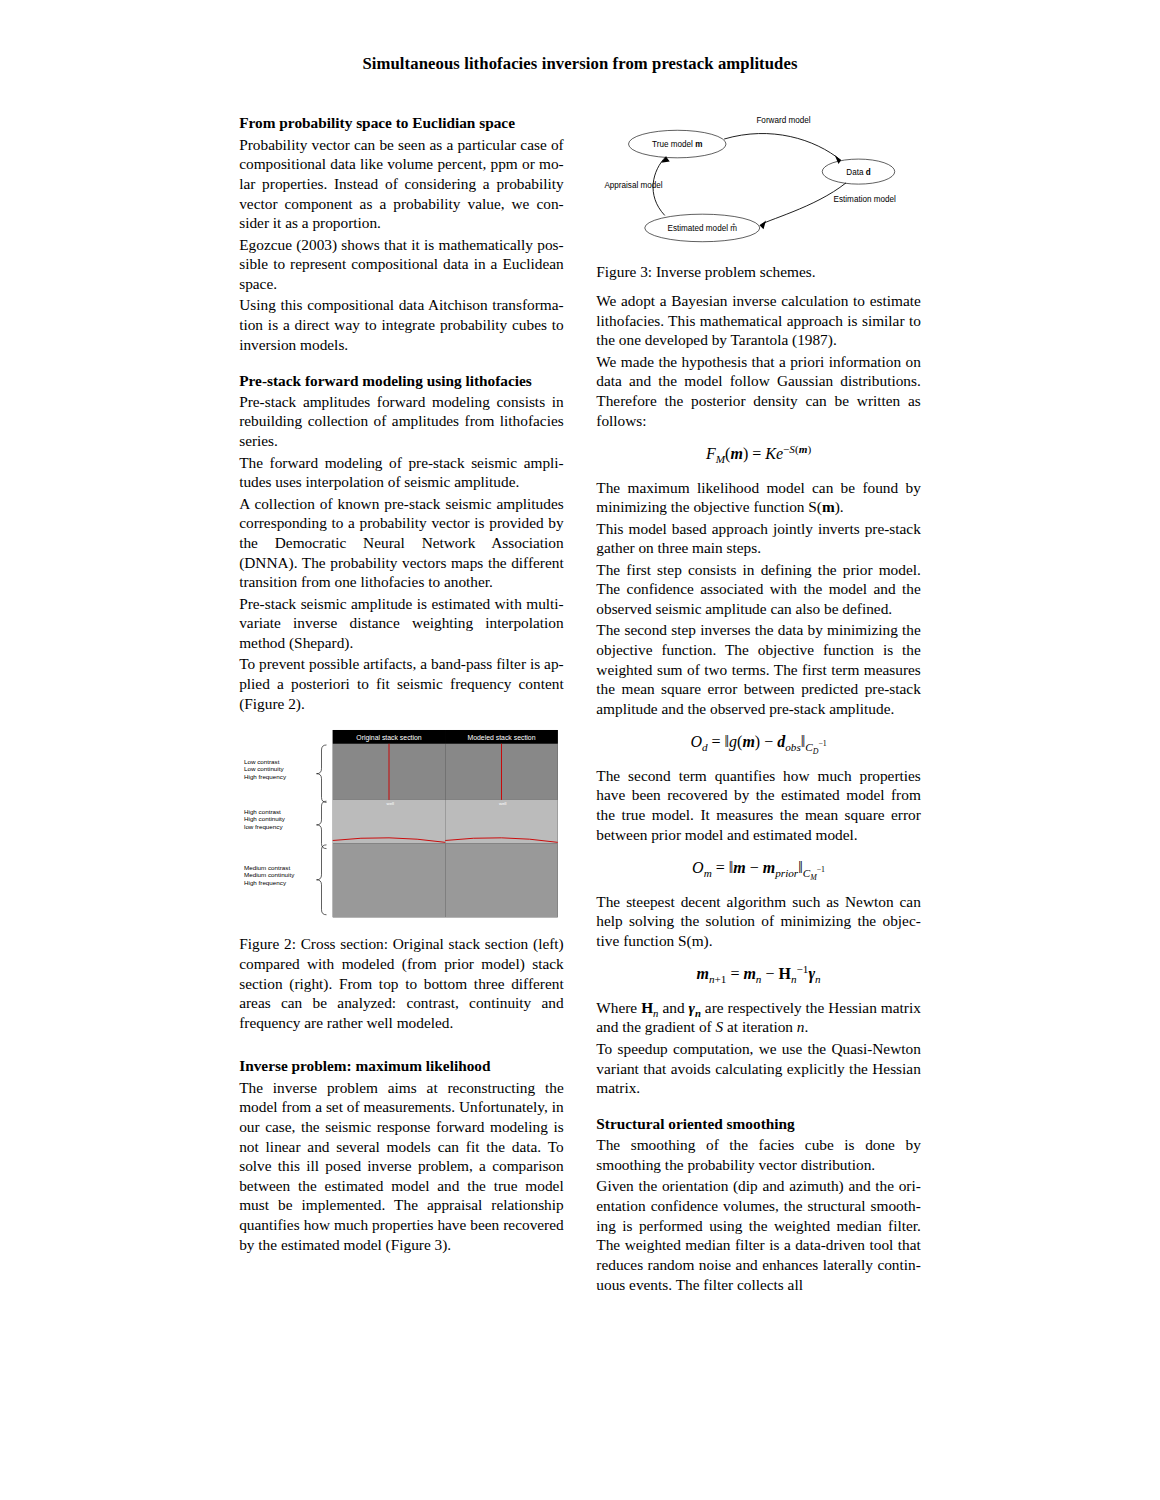Simultaneous lithofacies inversion from prestack amplitudes
From probability space to Euclidian space
Probability vector can be seen as a particular case of compositional data like volume percent, ppm or molar properties. Instead of considering a probability vector component as a probability value, we consider it as a proportion.
Egozcue (2003) shows that it is mathematically possible to represent compositional data in a Euclidean space.
Using this compositional data Aitchison transformation is a direct way to integrate probability cubes to inversion models.
Pre-stack forward modeling using lithofacies
Pre-stack amplitudes forward modeling consists in rebuilding collection of amplitudes from lithofacies series.
The forward modeling of pre-stack seismic amplitudes uses interpolation of seismic amplitude.
A collection of known pre-stack seismic amplitudes corresponding to a probability vector is provided by the Democratic Neural Network Association (DNNA). The probability vectors maps the different transition from one lithofacies to another.
Pre-stack seismic amplitude is estimated with multivariate inverse distance weighting interpolation method (Shepard).
To prevent possible artifacts, a band-pass filter is applied a posteriori to fit seismic frequency content (Figure 2).
Figure 2: Cross section: Original stack section (left) compared with modeled (from prior model) stack section (right). From top to bottom three different areas can be analyzed: contrast, continuity and frequency are rather well modeled.
Inverse problem: maximum likelihood
The inverse problem aims at reconstructing the model from a set of measurements. Unfortunately, in our case, the seismic response forward modeling is not linear and several models can fit the data. To solve this ill posed inverse problem, a comparison between the estimated model and the true model must be implemented. The appraisal relationship quantifies how much properties have been recovered by the estimated model (Figure 3).
Figure 3: Inverse problem schemes.
We adopt a Bayesian inverse calculation to estimate lithofacies. This mathematical approach is similar to the one developed by Tarantola (1987).
We made the hypothesis that a priori information on data and the model follow Gaussian distributions. Therefore the posterior density can be written as follows:
FM(m) = Ke−S(m)
The maximum likelihood model can be found by minimizing the objective function S(m).
This model based approach jointly inverts pre-stack gather on three main steps.
The first step consists in defining the prior model. The confidence associated with the model and the observed seismic amplitude can also be defined.
The second step inverses the data by minimizing the objective function. The objective function is the weighted sum of two terms. The first term measures the mean square error between predicted pre-stack amplitude and the observed pre-stack amplitude.
Od = ‖g(m) − dobs‖CD−1
The second term quantifies how much properties have been recovered by the estimated model from the true model. It measures the mean square error between prior model and estimated model.
Om = ‖m − mprior‖CM−1
The steepest decent algorithm such as Newton can help solving the solution of minimizing the objective function S(m).
mn+1 = mn − Hn−1γn
Where Hn and γn are respectively the Hessian matrix and the gradient of S at iteration n.
To speedup computation, we use the Quasi-Newton variant that avoids calculating explicitly the Hessian matrix.
Structural oriented smoothing
The smoothing of the facies cube is done by smoothing the probability vector distribution.
Given the orientation (dip and azimuth) and the orientation confidence volumes, the structural smoothing is performed using the weighted median filter. The weighted median filter is a data-driven tool that reduces random noise and enhances laterally continuous events. The filter collects all